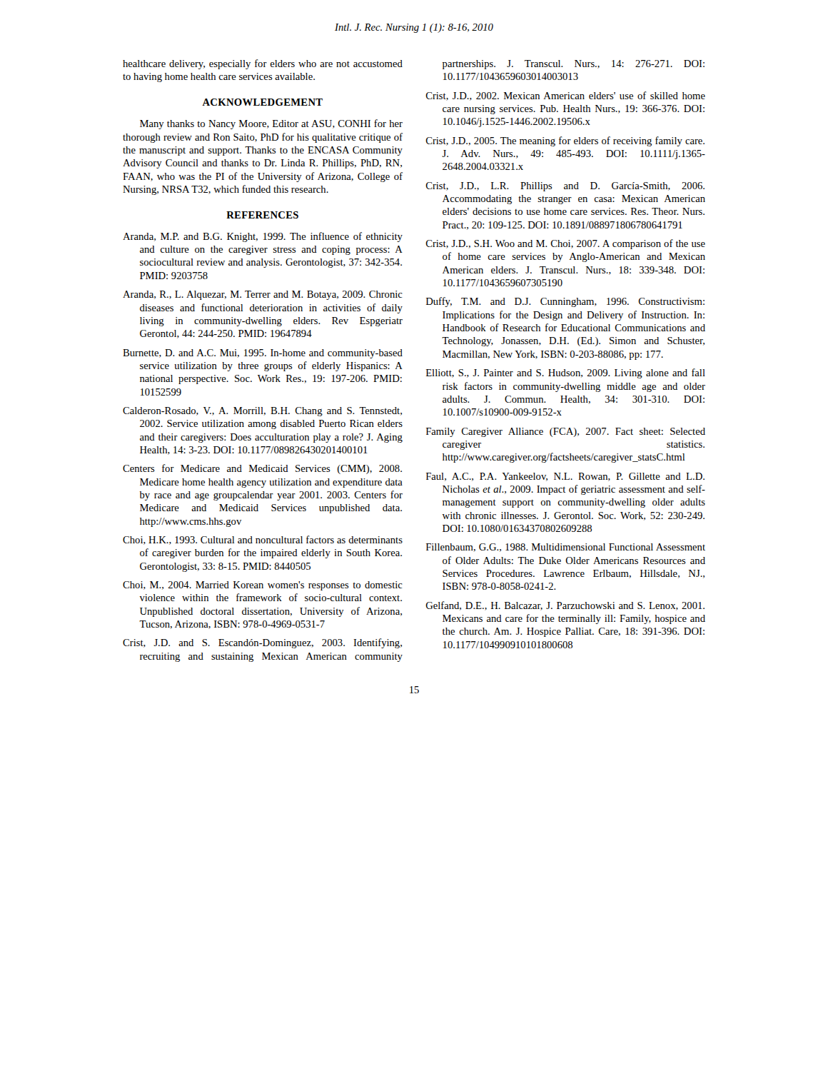Intl. J. Rec. Nursing 1 (1): 8-16, 2010
healthcare delivery, especially for elders who are not accustomed to having home health care services available.
Acknowledgement
Many thanks to Nancy Moore, Editor at ASU, CONHI for her thorough review and Ron Saito, PhD for his qualitative critique of the manuscript and support. Thanks to the ENCASA Community Advisory Council and thanks to Dr. Linda R. Phillips, PhD, RN, FAAN, who was the PI of the University of Arizona, College of Nursing, NRSA T32, which funded this research.
References
Aranda, M.P. and B.G. Knight, 1999. The influence of ethnicity and culture on the caregiver stress and coping process: A sociocultural review and analysis. Gerontologist, 37: 342-354. PMID: 9203758
Aranda, R., L. Alquezar, M. Terrer and M. Botaya, 2009. Chronic diseases and functional deterioration in activities of daily living in community-dwelling elders. Rev Espgeriatr Gerontol, 44: 244-250. PMID: 19647894
Burnette, D. and A.C. Mui, 1995. In-home and community-based service utilization by three groups of elderly Hispanics: A national perspective. Soc. Work Res., 19: 197-206. PMID: 10152599
Calderon-Rosado, V., A. Morrill, B.H. Chang and S. Tennstedt, 2002. Service utilization among disabled Puerto Rican elders and their caregivers: Does acculturation play a role? J. Aging Health, 14: 3-23. DOI: 10.1177/089826430201400101
Centers for Medicare and Medicaid Services (CMM), 2008. Medicare home health agency utilization and expenditure data by race and age groupcalendar year 2001. 2003. Centers for Medicare and Medicaid Services unpublished data. http://www.cms.hhs.gov
Choi, H.K., 1993. Cultural and noncultural factors as determinants of caregiver burden for the impaired elderly in South Korea. Gerontologist, 33: 8-15. PMID: 8440505
Choi, M., 2004. Married Korean women's responses to domestic violence within the framework of socio-cultural context. Unpublished doctoral dissertation, University of Arizona, Tucson, Arizona, ISBN: 978-0-4969-0531-7
Crist, J.D. and S. Escandón-Dominguez, 2003. Identifying, recruiting and sustaining Mexican American community partnerships. J. Transcul. Nurs., 14: 276-271. DOI: 10.1177/1043659603014003013
Crist, J.D., 2002. Mexican American elders' use of skilled home care nursing services. Pub. Health Nurs., 19: 366-376. DOI: 10.1046/j.1525-1446.2002.19506.x
Crist, J.D., 2005. The meaning for elders of receiving family care. J. Adv. Nurs., 49: 485-493. DOI: 10.1111/j.1365-2648.2004.03321.x
Crist, J.D., L.R. Phillips and D. García-Smith, 2006. Accommodating the stranger en casa: Mexican American elders' decisions to use home care services. Res. Theor. Nurs. Pract., 20: 109-125. DOI: 10.1891/088971806780641791
Crist, J.D., S.H. Woo and M. Choi, 2007. A comparison of the use of home care services by Anglo-American and Mexican American elders. J. Transcul. Nurs., 18: 339-348. DOI: 10.1177/1043659607305190
Duffy, T.M. and D.J. Cunningham, 1996. Constructivism: Implications for the Design and Delivery of Instruction. In: Handbook of Research for Educational Communications and Technology, Jonassen, D.H. (Ed.). Simon and Schuster, Macmillan, New York, ISBN: 0-203-88086, pp: 177.
Elliott, S., J. Painter and S. Hudson, 2009. Living alone and fall risk factors in community-dwelling middle age and older adults. J. Commun. Health, 34: 301-310. DOI: 10.1007/s10900-009-9152-x
Family Caregiver Alliance (FCA), 2007. Fact sheet: Selected caregiver statistics. http://www.caregiver.org/factsheets/caregiver_statsC.html
Faul, A.C., P.A. Yankeelov, N.L. Rowan, P. Gillette and L.D. Nicholas et al., 2009. Impact of geriatric assessment and self-management support on community-dwelling older adults with chronic illnesses. J. Gerontol. Soc. Work, 52: 230-249. DOI: 10.1080/01634370802609288
Fillenbaum, G.G., 1988. Multidimensional Functional Assessment of Older Adults: The Duke Older Americans Resources and Services Procedures. Lawrence Erlbaum, Hillsdale, NJ., ISBN: 978-0-8058-0241-2.
Gelfand, D.E., H. Balcazar, J. Parzuchowski and S. Lenox, 2001. Mexicans and care for the terminally ill: Family, hospice and the church. Am. J. Hospice Palliat. Care, 18: 391-396. DOI: 10.1177/104990910101800608
15